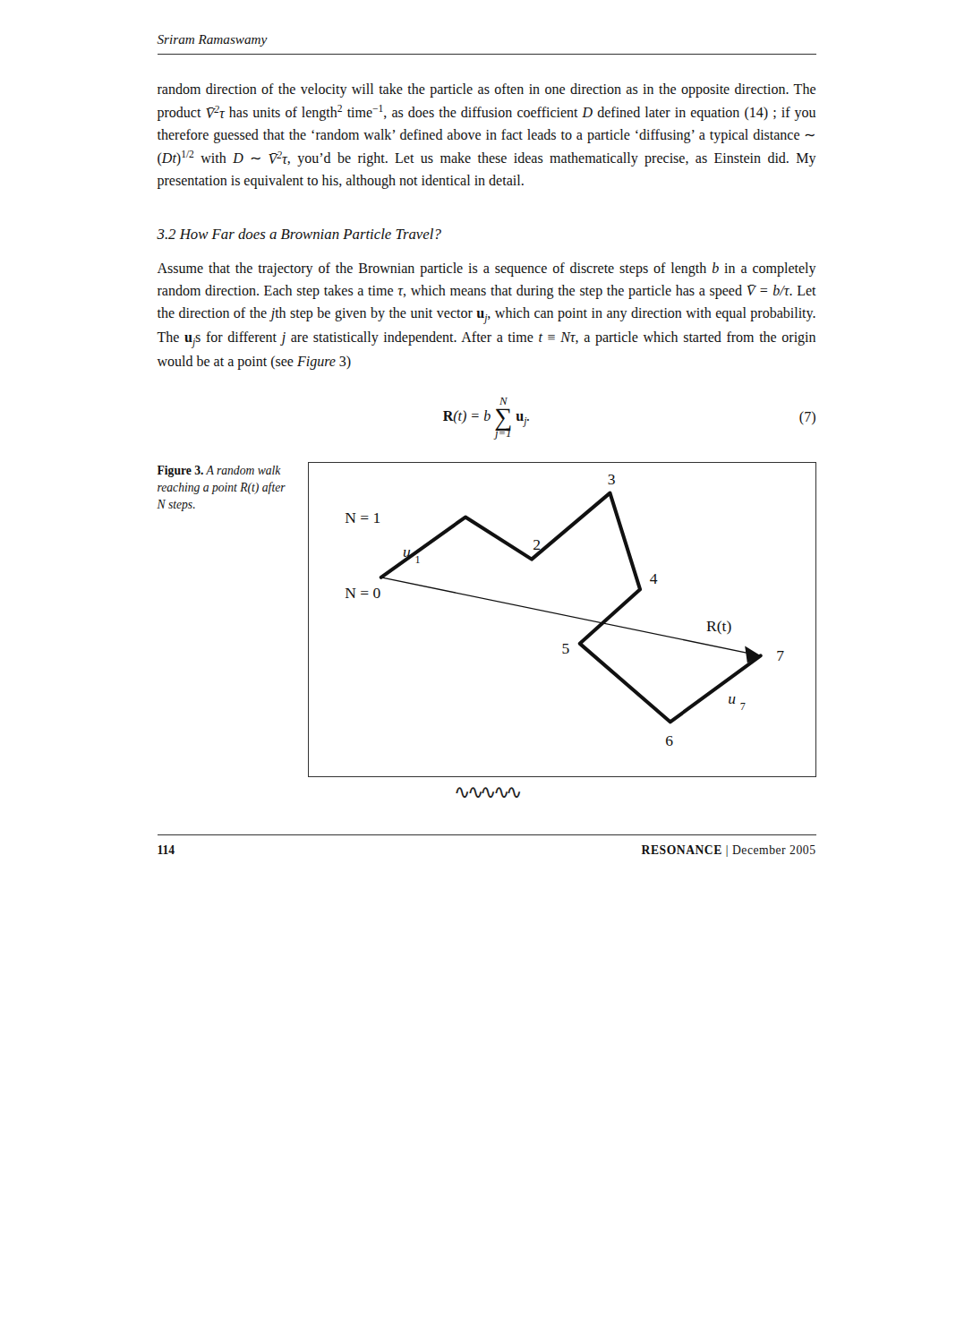Sriram Ramaswamy
random direction of the velocity will take the particle as often in one direction as in the opposite direction. The product V̄2τ has units of length2 time−1, as does the diffusion coefficient D defined later in equation (14) ; if you therefore guessed that the ‘random walk’ defined above in fact leads to a particle ‘diffusing’ a typical distance ∼ (Dt)1/2 with D ∼ V̄2τ, you’d be right. Let us make these ideas mathematically precise, as Einstein did. My presentation is equivalent to his, although not identical in detail.
3.2 How Far does a Brownian Particle Travel?
Assume that the trajectory of the Brownian particle is a sequence of discrete steps of length b in a completely random direction. Each step takes a time τ, which means that during the step the particle has a speed V̄ = b/τ. Let the direction of the jth step be given by the unit vector uj, which can point in any direction with equal probability. The ujs for different j are statistically independent. After a time t ≡ Nτ, a particle which started from the origin would be at a point (see Figure 3)
R(t) = b N ∑ j=1 uj. (7)
Figure 3. A random walk reaching a point R(t) after N steps.
N = 1 N = 0 3 2 4 5 6 7 R(t) u 1 u 7
∿∿∿∿∿
114 RESONANCE | December 2005